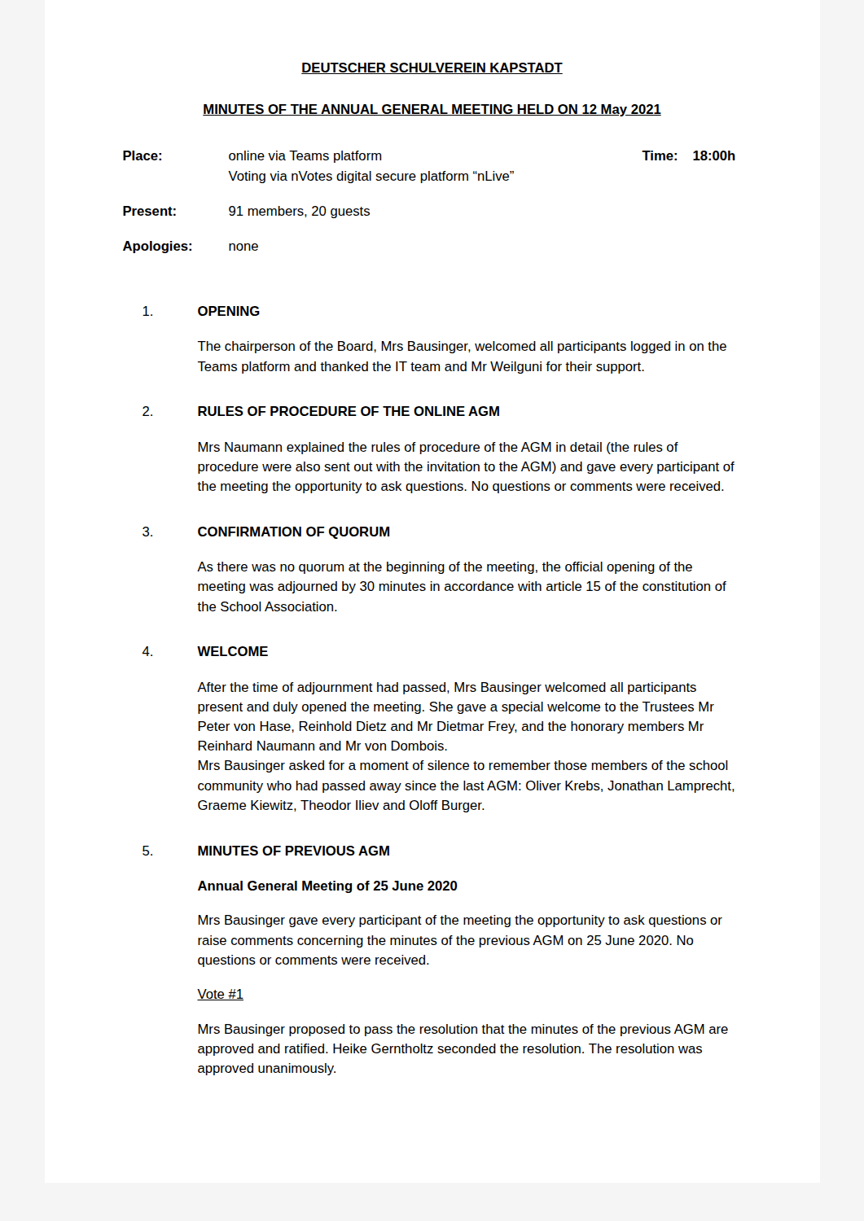DEUTSCHER SCHULVEREIN KAPSTADT
MINUTES OF THE ANNUAL GENERAL MEETING HELD ON 12 May 2021
| Place: | online via Teams platform Voting via nVotes digital secure platform “nLive” | Time: | 18:00h |
| Present: | 91 members, 20 guests |
| Apologies: | none |
OPENING
The chairperson of the Board, Mrs Bausinger, welcomed all participants logged in on the Teams platform and thanked the IT team and Mr Weilguni for their support.
RULES OF PROCEDURE OF THE ONLINE AGM
Mrs Naumann explained the rules of procedure of the AGM in detail (the rules of procedure were also sent out with the invitation to the AGM) and gave every participant of the meeting the opportunity to ask questions. No questions or comments were received.
CONFIRMATION OF QUORUM
As there was no quorum at the beginning of the meeting, the official opening of the meeting was adjourned by 30 minutes in accordance with article 15 of the constitution of the School Association.
WELCOME
After the time of adjournment had passed, Mrs Bausinger welcomed all participants present and duly opened the meeting. She gave a special welcome to the Trustees Mr Peter von Hase, Reinhold Dietz and Mr Dietmar Frey, and the honorary members Mr Reinhard Naumann and Mr von Dombois.
Mrs Bausinger asked for a moment of silence to remember those members of the school community who had passed away since the last AGM: Oliver Krebs, Jonathan Lamprecht, Graeme Kiewitz, Theodor Iliev and Oloff Burger.
MINUTES OF PREVIOUS AGM
Annual General Meeting of 25 June 2020
Mrs Bausinger gave every participant of the meeting the opportunity to ask questions or raise comments concerning the minutes of the previous AGM on 25 June 2020. No questions or comments were received.
Vote #1
Mrs Bausinger proposed to pass the resolution that the minutes of the previous AGM are approved and ratified. Heike Gerntholtz seconded the resolution. The resolution was approved unanimously.